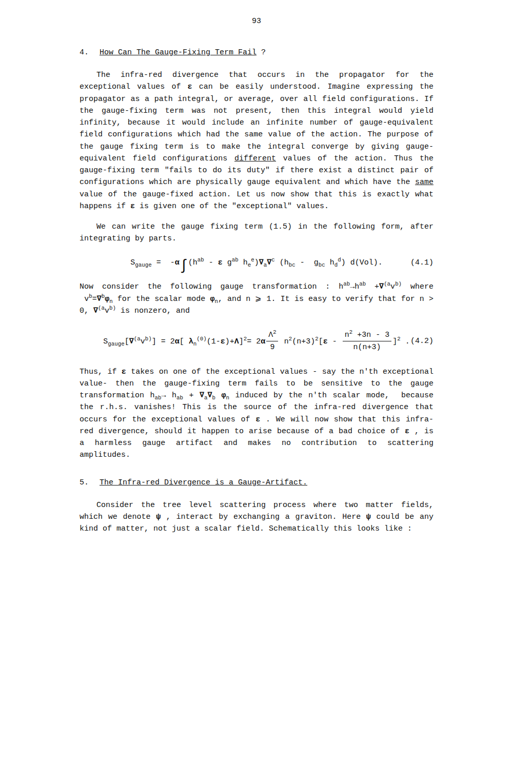93
4. How Can The Gauge-Fixing Term Fail ?
The infra-red divergence that occurs in the propagator for the exceptional values of ε can be easily understood. Imagine expressing the propagator as a path integral, or average, over all field configurations. If the gauge-fixing term was not present, then this integral would yield infinity, because it would include an infinite number of gauge-equivalent field configurations which had the same value of the action. The purpose of the gauge fixing term is to make the integral converge by giving gauge-equivalent field configurations different values of the action. Thus the gauge-fixing term "fails to do its duty" if there exist a distinct pair of configurations which are physically gauge equivalent and which have the same value of the gauge-fixed action. Let us now show that this is exactly what happens if ε is given one of the "exceptional" values.
We can write the gauge fixing term (1.5) in the following form, after integrating by parts.
Sgauge = -α∫(hab - ε gab hee)∇a∇c (hbc - gbc hdd) d(Vol). (4.1)
Now consider the following gauge transformation : hab→hab +∇(avb) where vb=∇bφn for the scalar mode φn, and n ⩾ 1. It is easy to verify that for n > 0, ∇(avb) is nonzero, and
Sgauge[∇(avb)] = 2α[ λn(0)(1-ε)+Λ]2= 2αΛ29 n2(n+3)2[ε - n2 +3n - 3 n(n+3)]2 . (4.2)
Thus, if ε takes on one of the exceptional values - say the n'th exceptional value- then the gauge-fixing term fails to be sensitive to the gauge transformation hab→ hab + ∇a∇b φn induced by the n'th scalar mode, because the r.h.s. vanishes! This is the source of the infra-red divergence that occurs for the exceptional values of ε . We will now show that this infra-red divergence, should it happen to arise because of a bad choice of ε , is a harmless gauge artifact and makes no contribution to scattering amplitudes.
5. The Infra-red Divergence is a Gauge-Artifact.
Consider the tree level scattering process where two matter fields, which we denote ψ , interact by exchanging a graviton. Here ψ could be any kind of matter, not just a scalar field. Schematically this looks like :